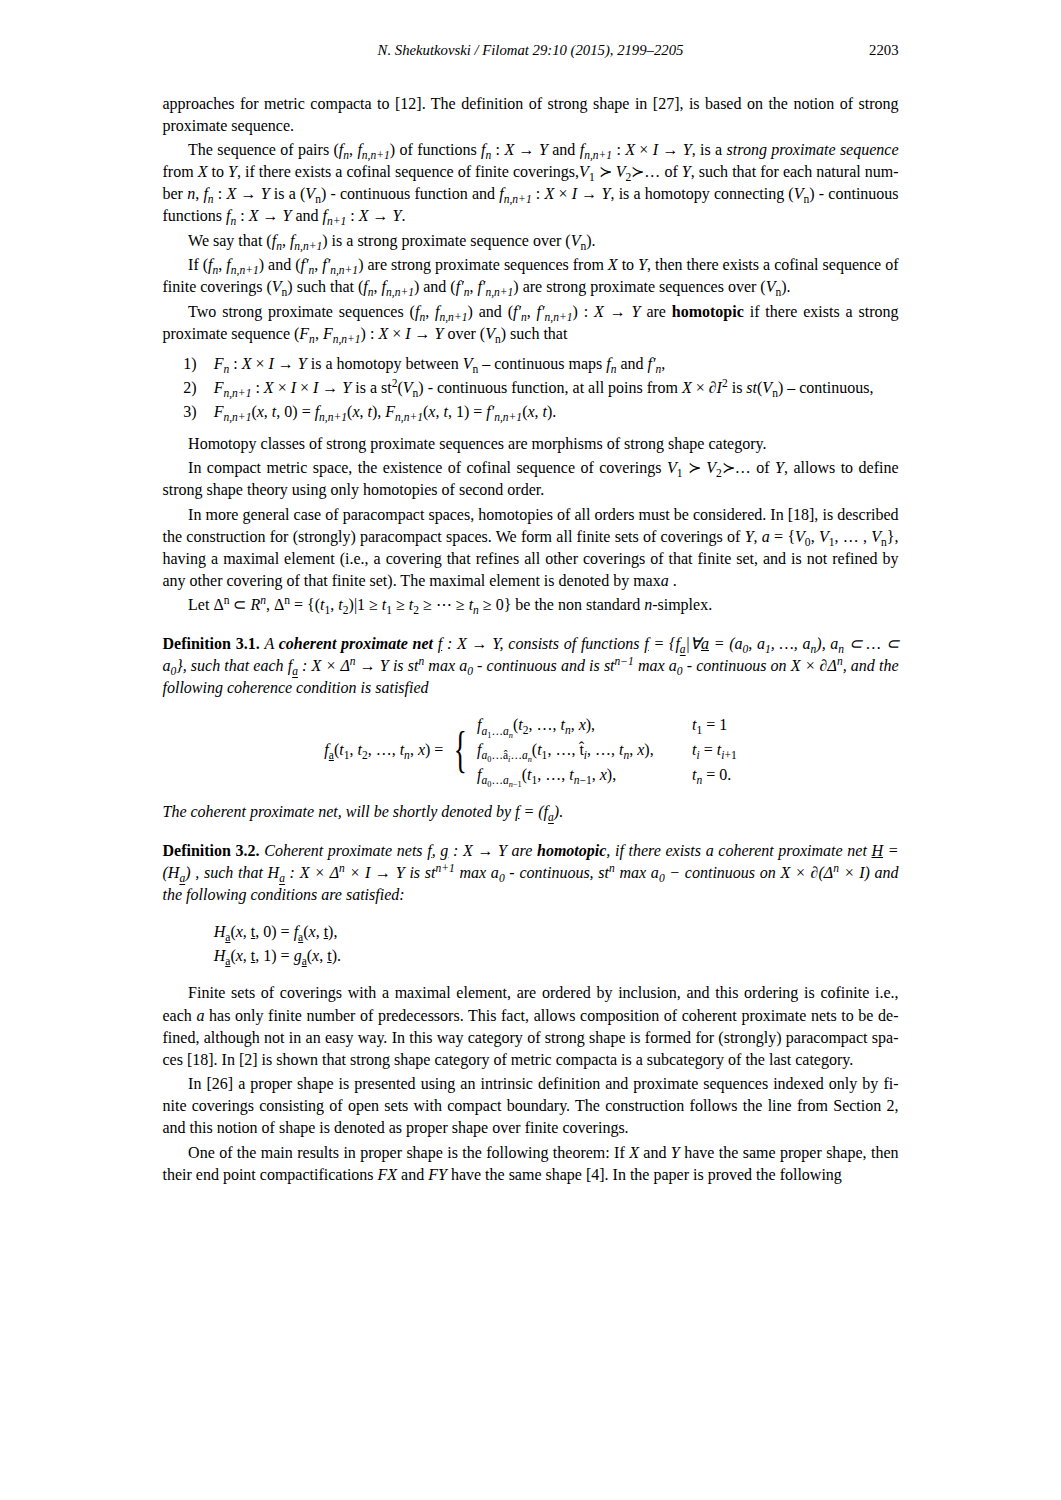2203 N. Shekutkovski / Filomat 29:10 (2015), 2199–2205 2203
approaches for metric compacta to [12]. The definition of strong shape in [27], is based on the notion of strong proximate sequence.
The sequence of pairs (fn, fn,n+1) of functions fn : X → Y and fn,n+1 : X × I → Y, is a strong proximate sequence from X to Y, if there exists a cofinal sequence of finite coverings,V1 ≻ V2≻… of Y, such that for each natural number n, fn : X → Y is a (Vn) - continuous function and fn,n+1 : X × I → Y, is a homotopy connecting (Vn) - continuous functions fn : X → Y and fn+1 : X → Y.
We say that (fn, fn,n+1) is a strong proximate sequence over (Vn).
If (fn, fn,n+1) and (f′n, f′n,n+1) are strong proximate sequences from X to Y, then there exists a cofinal sequence of finite coverings (Vn) such that (fn, fn,n+1) and (f′n, f′n,n+1) are strong proximate sequences over (Vn).
Two strong proximate sequences (fn, fn,n+1) and (f′n, f′n,n+1) : X → Y are homotopic if there exists a strong proximate sequence (Fn, Fn,n+1) : X × I → Y over (Vn) such that
Fn : X × I → Y is a homotopy between Vn – continuous maps fn and f′n,
Fn,n+1 : X × I × I → Y is a st2(Vn) - continuous function, at all poins from X × ∂I2 is st(Vn) – continuous,
Fn,n+1(x, t, 0) = fn,n+1(x, t), Fn,n+1(x, t, 1) = f′n,n+1(x, t).
Homotopy classes of strong proximate sequences are morphisms of strong shape category.
In compact metric space, the existence of cofinal sequence of coverings V1 ≻ V2≻… of Y, allows to define strong shape theory using only homotopies of second order.
In more general case of paracompact spaces, homotopies of all orders must be considered. In [18], is described the construction for (strongly) paracompact spaces. We form all finite sets of coverings of Y, a = {V0, V1, … , Vn}, having a maximal element (i.e., a covering that refines all other coverings of that finite set, and is not refined by any other covering of that finite set). The maximal element is denoted by maxa .
Let Δn ⊂ Rn, Δn = {(t1, t2)|1 ≥ t1 ≥ t2 ≥ ⋯ ≥ tn ≥ 0} be the non standard n-simplex.
Definition 3.1. A coherent proximate net f : X → Y, consists of functions f = {fa|∀a = (a0, a1, …, an), an ⊂ … ⊂ a0}, such that each fa : X × Δn → Y is stn max a0 - continuous and is stn−1 max a0 - continuous on X × ∂Δn, and the following coherence condition is satisfied
fa(t1, t2, …, tn, x) = {
| f a 1 … a n ( t 2 , …, t n , x ), | t 1 = 1 |
| f a 0 … â i … a n ( t 1 , …, t̂ i , …, t n , x ), | t i = t i +1 |
| f a 0 … a n −1 ( t 1 , …, t n −1 , x ), | t n = 0. |
The coherent proximate net, will be shortly denoted by f = (fa).
Definition 3.2. Coherent proximate nets f, g : X → Y are homotopic, if there exists a coherent proximate net H = (Ha) , such that Ha : X × Δn × I → Y is stn+1 max a0 - continuous, stn max a0 − continuous on X × ∂(Δn × I) and the following conditions are satisfied:
Ha(x, t, 0) = fa(x, t),
Ha(x, t, 1) = ga(x, t).
Finite sets of coverings with a maximal element, are ordered by inclusion, and this ordering is cofinite i.e., each a has only finite number of predecessors. This fact, allows composition of coherent proximate nets to be defined, although not in an easy way. In this way category of strong shape is formed for (strongly) paracompact spaces [18]. In [2] is shown that strong shape category of metric compacta is a subcategory of the last category.
In [26] a proper shape is presented using an intrinsic definition and proximate sequences indexed only by finite coverings consisting of open sets with compact boundary. The construction follows the line from Section 2, and this notion of shape is denoted as proper shape over finite coverings.
One of the main results in proper shape is the following theorem: If X and Y have the same proper shape, then their end point compactifications FX and FY have the same shape [4]. In the paper is proved the following